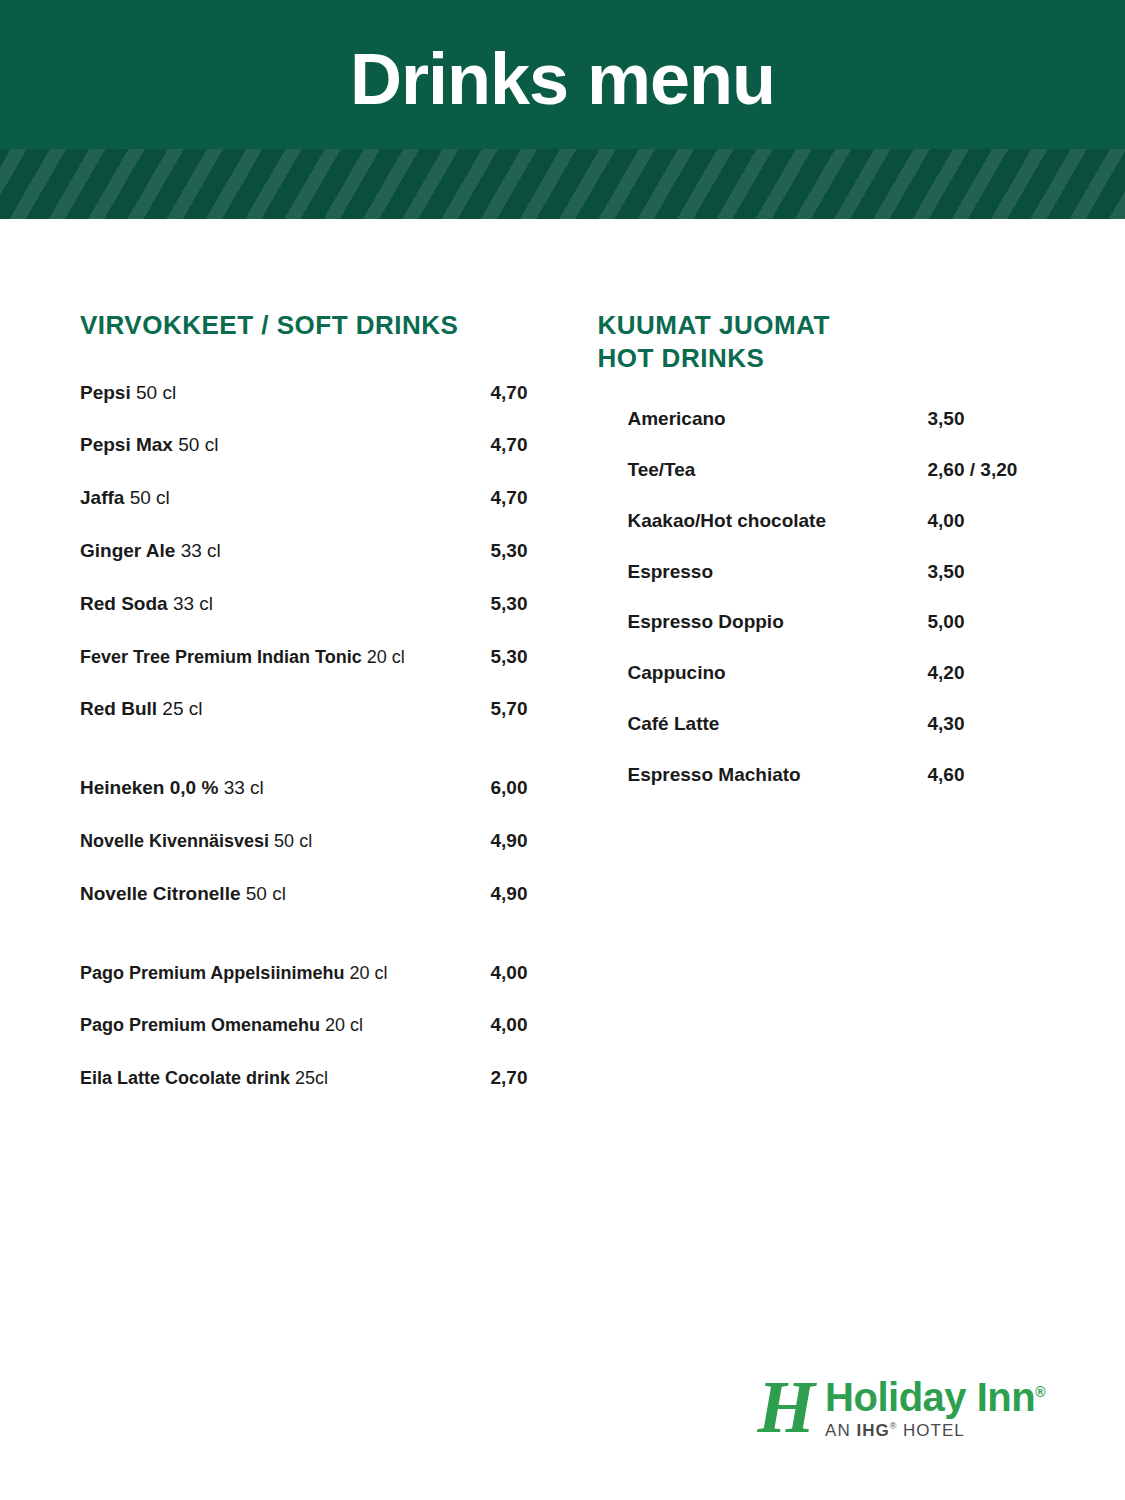Drinks menu
VIRVOKKEET / SOFT DRINKS
Pepsi 50 cl 4,70
Pepsi Max 50 cl 4,70
Jaffa 50 cl 4,70
Ginger Ale 33 cl 5,30
Red Soda 33 cl 5,30
Fever Tree Premium Indian Tonic 20 cl 5,30
Red Bull 25 cl 5,70
Heineken 0,0 % 33 cl 6,00
Novelle Kivennäisvesi 50 cl 4,90
Novelle Citronelle 50 cl 4,90
Pago Premium Appelsiinimehu 20 cl 4,00
Pago Premium Omenamehu 20 cl 4,00
Eila Latte Cocolate drink 25cl 2,70
KUUMAT JUOMAT
HOT DRINKS
Americano 3,50
Tee/Tea 2,60 / 3,20
Kaakao/Hot chocolate 4,00
Espresso 3,50
Espresso Doppio 5,00
Cappucino 4,20
Café Latte 4,30
Espresso Machiato 4,60
H
Holiday Inn®
AN IHG® HOTEL